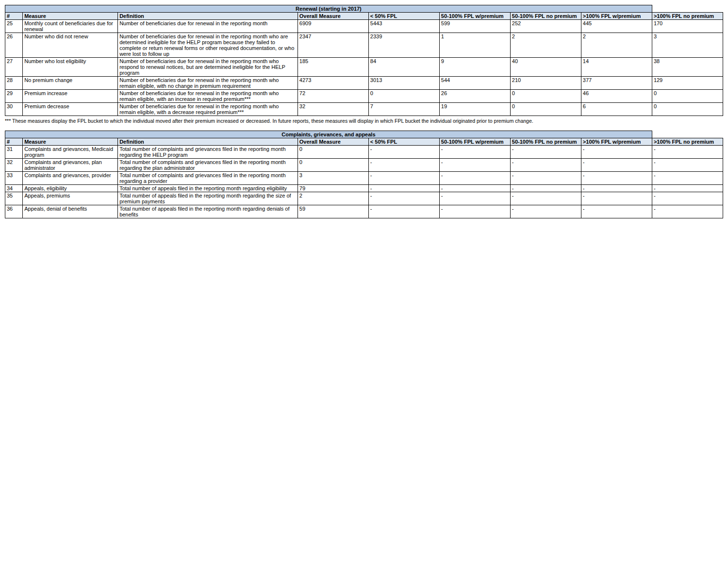| Renewal (starting in 2017) |
| # | Measure | Definition | Overall Measure | < 50% FPL | 50-100% FPL w/premium | 50-100% FPL no premium | >100% FPL w/premium | >100% FPL no premium |
| 25 | Monthly count of beneficiaries due for renewal | Number of beneficiaries due for renewal in the reporting month | 6909 | 5443 | 599 | 252 | 445 | 170 |
| 26 | Number who did not renew | Number of beneficiaries due for renewal in the reporting month who are determined ineligible for the HELP program because they failed to complete or return renewal forms or other required documentation, or who were lost to follow up | 2347 | 2339 | 1 | 2 | 2 | 3 |
| 27 | Number who lost eligibility | Number of beneficiaries due for renewal in the reporting month who respond to renewal notices, but are determined ineligible for the HELP program | 185 | 84 | 9 | 40 | 14 | 38 |
| 28 | No premium change | Number of beneficiaries due for renewal in the reporting month who remain eligible, with no change in premium requirement | 4273 | 3013 | 544 | 210 | 377 | 129 |
| 29 | Premium increase | Number of beneficiaries due for renewal in the reporting month who remain eligible, with an increase in required premium*** | 72 | 0 | 26 | 0 | 46 | 0 |
| 30 | Premium decrease | Number of beneficiaries due for renewal in the reporting month who remain eligible, with a decrease required premium*** | 32 | 7 | 19 | 0 | 6 | 0 |
*** These measures display the FPL bucket to which the individual moved after their premium increased or decreased. In future reports, these measures will display in which FPL bucket the individual originated prior to premium change.
| Complaints, grievances, and appeals |
| # | Measure | Definition | Overall Measure | < 50% FPL | 50-100% FPL w/premium | 50-100% FPL no premium | >100% FPL w/premium | >100% FPL no premium |
| 31 | Complaints and grievances, Medicaid program | Total number of complaints and grievances filed in the reporting month regarding the HELP program | 0 | - | - | - | - | - |
| 32 | Complaints and grievances, plan administrator | Total number of complaints and grievances filed in the reporting month regarding the plan administrator | 0 | - | - | - | - | - |
| 33 | Complaints and grievances, provider | Total number of complaints and grievances filed in the reporting month regarding a provider | 3 | - | - | - | - | - |
| 34 | Appeals, eligibility | Total number of appeals filed in the reporting month regarding eligibility | 79 | - | - | - | - | - |
| 35 | Appeals, premiums | Total number of appeals filed in the reporting month regarding the size of premium payments | 2 | - | - | - | - | - |
| 36 | Appeals, denial of benefits | Total number of appeals filed in the reporting month regarding denials of benefits | 59 | - | - | - | - | - |